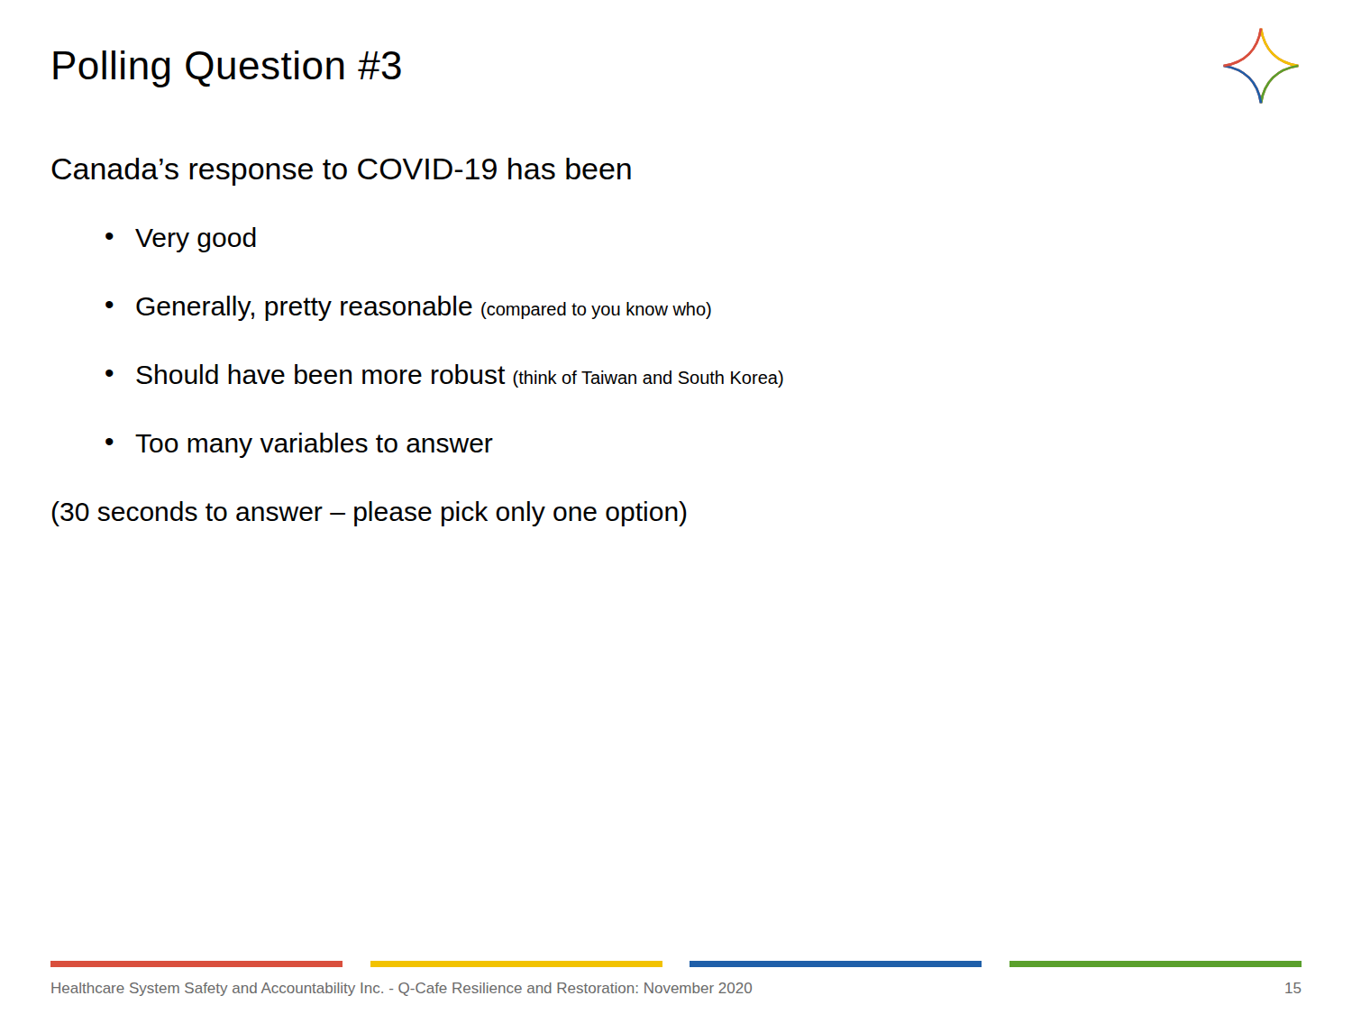Polling Question #3
Canada’s response to COVID-19 has been
Very good
Generally, pretty reasonable (compared to you know who)
Should have been more robust (think of Taiwan and South Korea)
Too many variables to answer
(30 seconds to answer – please pick only one option)
Healthcare System Safety and Accountability Inc. - Q-Cafe Resilience and Restoration: November 2020
15